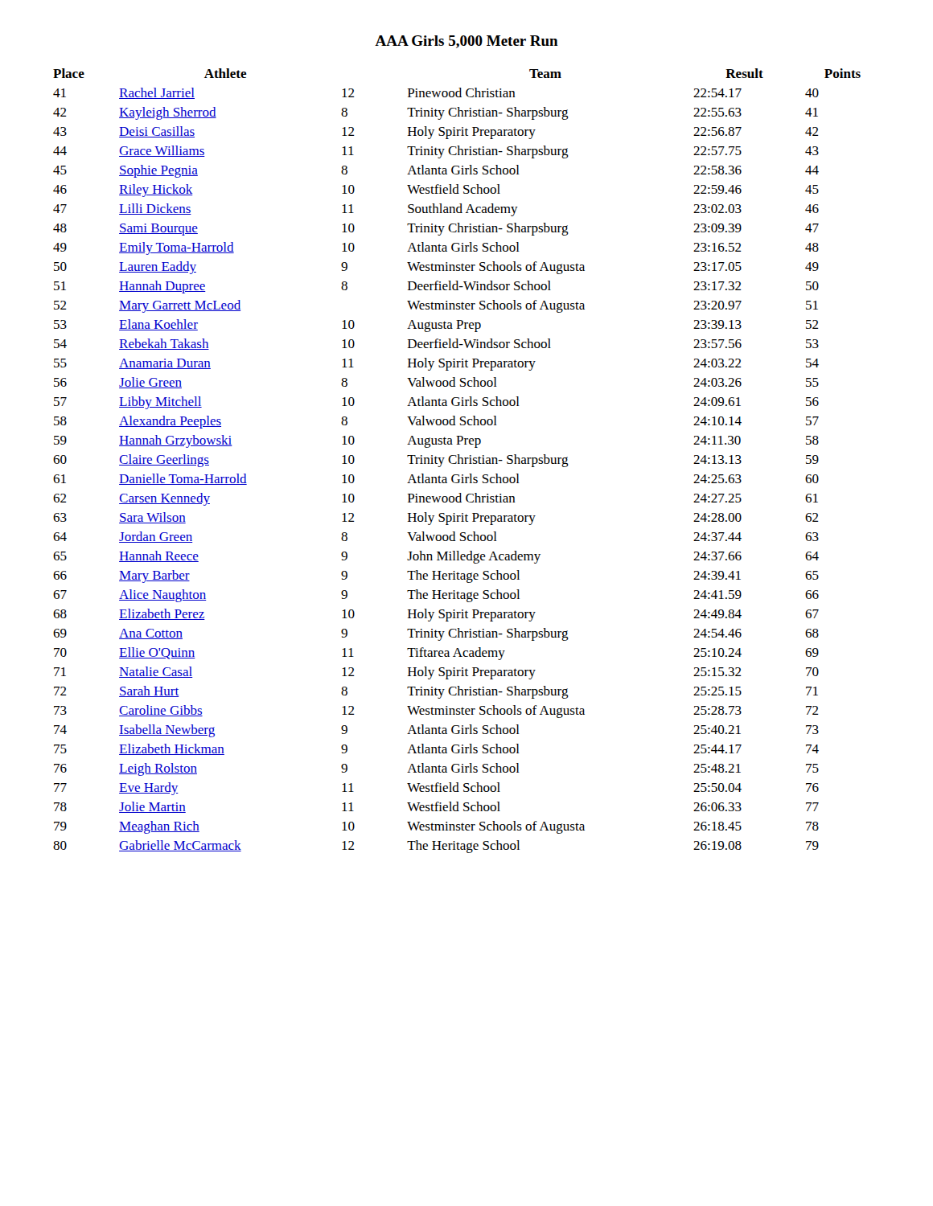AAA Girls 5,000 Meter Run
| Place | Athlete | | Team | Result | Points |
| --- | --- | --- | --- | --- | --- |
| 41 | Rachel Jarriel | 12 | Pinewood Christian | 22:54.17 | 40 |
| 42 | Kayleigh Sherrod | 8 | Trinity Christian- Sharpsburg | 22:55.63 | 41 |
| 43 | Deisi Casillas | 12 | Holy Spirit Preparatory | 22:56.87 | 42 |
| 44 | Grace Williams | 11 | Trinity Christian- Sharpsburg | 22:57.75 | 43 |
| 45 | Sophie Pegnia | 8 | Atlanta Girls School | 22:58.36 | 44 |
| 46 | Riley Hickok | 10 | Westfield School | 22:59.46 | 45 |
| 47 | Lilli Dickens | 11 | Southland Academy | 23:02.03 | 46 |
| 48 | Sami Bourque | 10 | Trinity Christian- Sharpsburg | 23:09.39 | 47 |
| 49 | Emily Toma-Harrold | 10 | Atlanta Girls School | 23:16.52 | 48 |
| 50 | Lauren Eaddy | 9 | Westminster Schools of Augusta | 23:17.05 | 49 |
| 51 | Hannah Dupree | 8 | Deerfield-Windsor School | 23:17.32 | 50 |
| 52 | Mary Garrett McLeod | | Westminster Schools of Augusta | 23:20.97 | 51 |
| 53 | Elana Koehler | 10 | Augusta Prep | 23:39.13 | 52 |
| 54 | Rebekah Takash | 10 | Deerfield-Windsor School | 23:57.56 | 53 |
| 55 | Anamaria Duran | 11 | Holy Spirit Preparatory | 24:03.22 | 54 |
| 56 | Jolie Green | 8 | Valwood School | 24:03.26 | 55 |
| 57 | Libby Mitchell | 10 | Atlanta Girls School | 24:09.61 | 56 |
| 58 | Alexandra Peeples | 8 | Valwood School | 24:10.14 | 57 |
| 59 | Hannah Grzybowski | 10 | Augusta Prep | 24:11.30 | 58 |
| 60 | Claire Geerlings | 10 | Trinity Christian- Sharpsburg | 24:13.13 | 59 |
| 61 | Danielle Toma-Harrold | 10 | Atlanta Girls School | 24:25.63 | 60 |
| 62 | Carsen Kennedy | 10 | Pinewood Christian | 24:27.25 | 61 |
| 63 | Sara Wilson | 12 | Holy Spirit Preparatory | 24:28.00 | 62 |
| 64 | Jordan Green | 8 | Valwood School | 24:37.44 | 63 |
| 65 | Hannah Reece | 9 | John Milledge Academy | 24:37.66 | 64 |
| 66 | Mary Barber | 9 | The Heritage School | 24:39.41 | 65 |
| 67 | Alice Naughton | 9 | The Heritage School | 24:41.59 | 66 |
| 68 | Elizabeth Perez | 10 | Holy Spirit Preparatory | 24:49.84 | 67 |
| 69 | Ana Cotton | 9 | Trinity Christian- Sharpsburg | 24:54.46 | 68 |
| 70 | Ellie O'Quinn | 11 | Tiftarea Academy | 25:10.24 | 69 |
| 71 | Natalie Casal | 12 | Holy Spirit Preparatory | 25:15.32 | 70 |
| 72 | Sarah Hurt | 8 | Trinity Christian- Sharpsburg | 25:25.15 | 71 |
| 73 | Caroline Gibbs | 12 | Westminster Schools of Augusta | 25:28.73 | 72 |
| 74 | Isabella Newberg | 9 | Atlanta Girls School | 25:40.21 | 73 |
| 75 | Elizabeth Hickman | 9 | Atlanta Girls School | 25:44.17 | 74 |
| 76 | Leigh Rolston | 9 | Atlanta Girls School | 25:48.21 | 75 |
| 77 | Eve Hardy | 11 | Westfield School | 25:50.04 | 76 |
| 78 | Jolie Martin | 11 | Westfield School | 26:06.33 | 77 |
| 79 | Meaghan Rich | 10 | Westminster Schools of Augusta | 26:18.45 | 78 |
| 80 | Gabrielle McCarmack | 12 | The Heritage School | 26:19.08 | 79 |